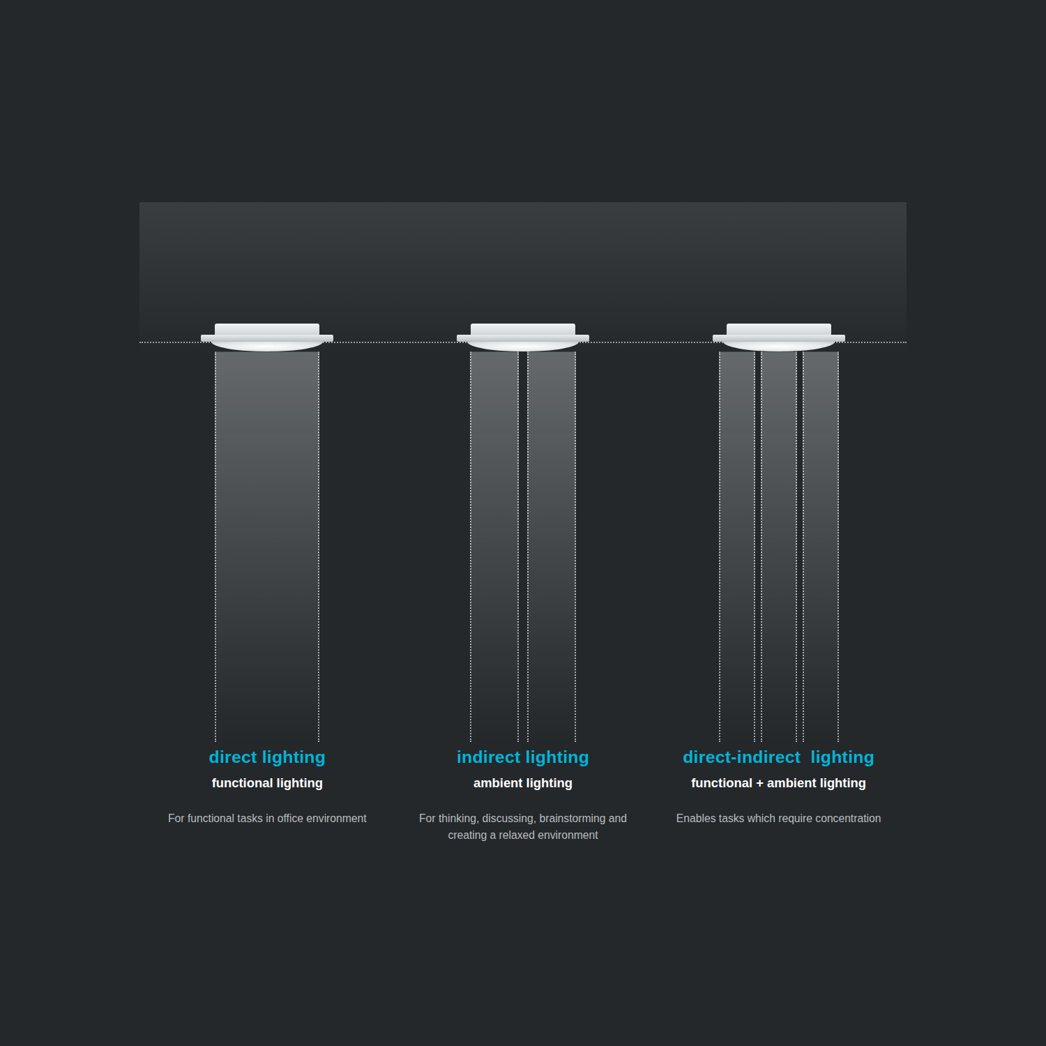direct lighting
functional lighting
For functional tasks in office environment
indirect lighting
ambient lighting
For thinking, discussing, brainstorming and creating a relaxed environment
direct-indirect lighting
functional + ambient lighting
Enables tasks which require concentration